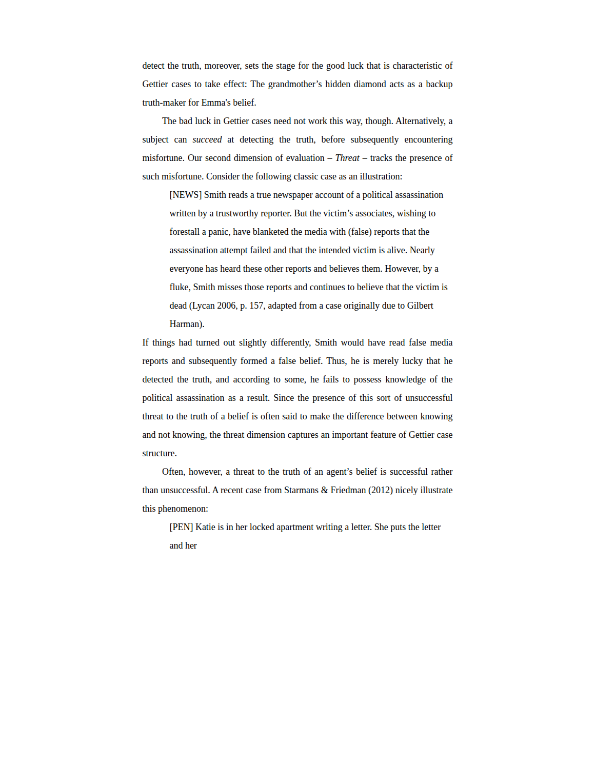detect the truth, moreover, sets the stage for the good luck that is characteristic of Gettier cases to take effect: The grandmother’s hidden diamond acts as a backup truth-maker for Emma's belief.
The bad luck in Gettier cases need not work this way, though. Alternatively, a subject can succeed at detecting the truth, before subsequently encountering misfortune. Our second dimension of evaluation – Threat – tracks the presence of such misfortune. Consider the following classic case as an illustration:
[NEWS] Smith reads a true newspaper account of a political assassination written by a trustworthy reporter. But the victim’s associates, wishing to forestall a panic, have blanketed the media with (false) reports that the assassination attempt failed and that the intended victim is alive. Nearly everyone has heard these other reports and believes them. However, by a fluke, Smith misses those reports and continues to believe that the victim is dead (Lycan 2006, p. 157, adapted from a case originally due to Gilbert Harman).
If things had turned out slightly differently, Smith would have read false media reports and subsequently formed a false belief. Thus, he is merely lucky that he detected the truth, and according to some, he fails to possess knowledge of the political assassination as a result. Since the presence of this sort of unsuccessful threat to the truth of a belief is often said to make the difference between knowing and not knowing, the threat dimension captures an important feature of Gettier case structure.
Often, however, a threat to the truth of an agent’s belief is successful rather than unsuccessful. A recent case from Starmans & Friedman (2012) nicely illustrate this phenomenon:
[PEN] Katie is in her locked apartment writing a letter. She puts the letter and her